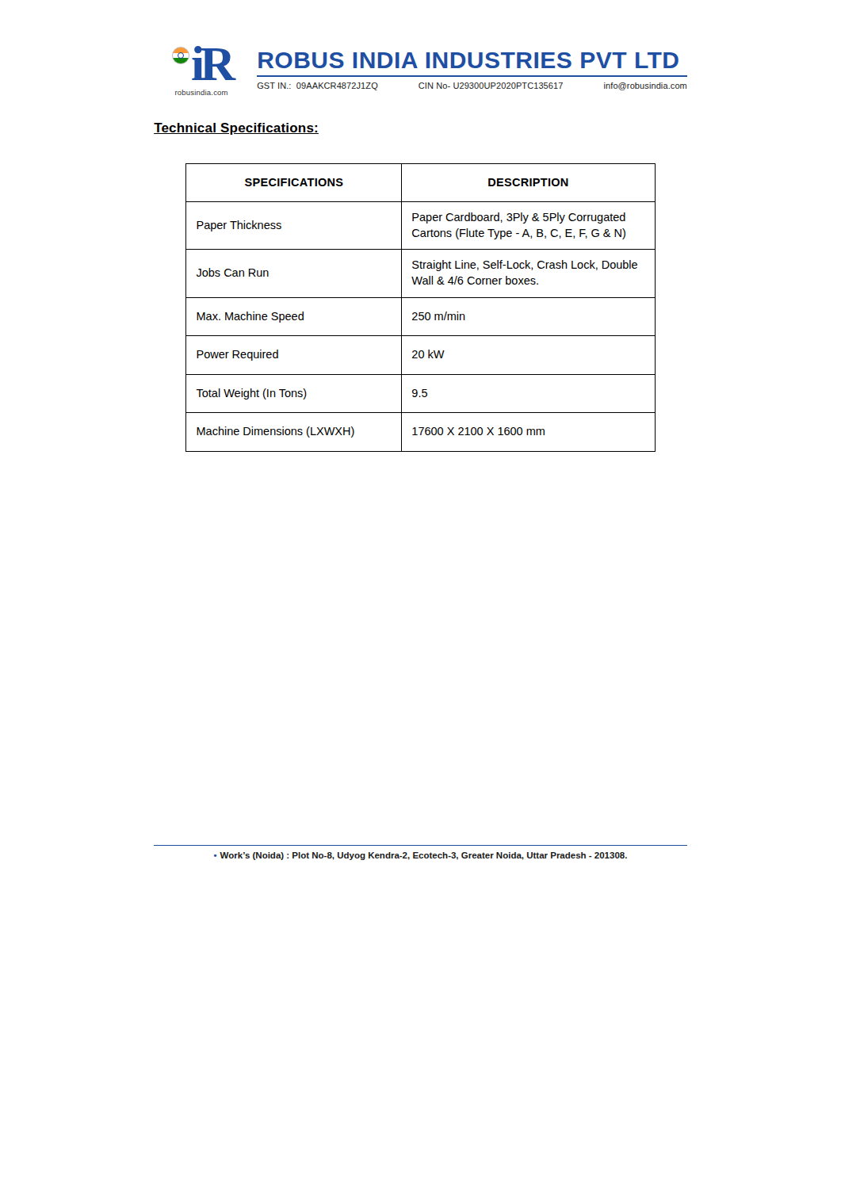iR
robusindia.com
ROBUS INDIA INDUSTRIES PVT LTD
GST IN.: 09AAKCR4872J1ZQ CIN No- U29300UP2020PTC135617 info@robusindia.com
Technical Specifications:
| SPECIFICATIONS | DESCRIPTION |
| --- | --- |
| Paper Thickness | Paper Cardboard, 3Ply & 5Ply Corrugated Cartons (Flute Type - A, B, C, E, F, G & N) |
| Jobs Can Run | Straight Line, Self-Lock, Crash Lock, Double Wall & 4/6 Corner boxes. |
| Max. Machine Speed | 250 m/min |
| Power Required | 20 kW |
| Total Weight (In Tons) | 9.5 |
| Machine Dimensions (LXWXH) | 17600 X 2100 X 1600 mm |
•Work’s (Noida) : Plot No-8, Udyog Kendra-2, Ecotech-3, Greater Noida, Uttar Pradesh - 201308.